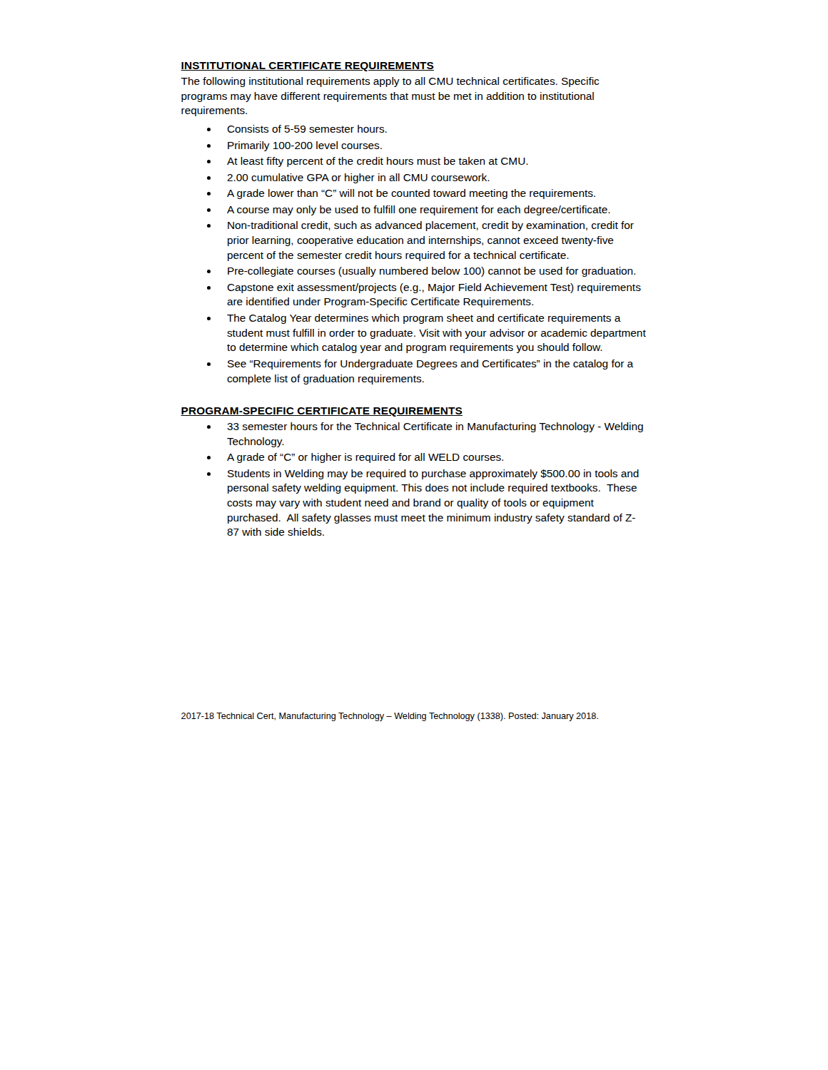INSTITUTIONAL CERTIFICATE REQUIREMENTS
The following institutional requirements apply to all CMU technical certificates. Specific programs may have different requirements that must be met in addition to institutional requirements.
Consists of 5-59 semester hours.
Primarily 100-200 level courses.
At least fifty percent of the credit hours must be taken at CMU.
2.00 cumulative GPA or higher in all CMU coursework.
A grade lower than “C” will not be counted toward meeting the requirements.
A course may only be used to fulfill one requirement for each degree/certificate.
Non-traditional credit, such as advanced placement, credit by examination, credit for prior learning, cooperative education and internships, cannot exceed twenty-five percent of the semester credit hours required for a technical certificate.
Pre-collegiate courses (usually numbered below 100) cannot be used for graduation.
Capstone exit assessment/projects (e.g., Major Field Achievement Test) requirements are identified under Program-Specific Certificate Requirements.
The Catalog Year determines which program sheet and certificate requirements a student must fulfill in order to graduate. Visit with your advisor or academic department to determine which catalog year and program requirements you should follow.
See “Requirements for Undergraduate Degrees and Certificates” in the catalog for a complete list of graduation requirements.
PROGRAM-SPECIFIC CERTIFICATE REQUIREMENTS
33 semester hours for the Technical Certificate in Manufacturing Technology - Welding Technology.
A grade of “C” or higher is required for all WELD courses.
Students in Welding may be required to purchase approximately $500.00 in tools and personal safety welding equipment. This does not include required textbooks. These costs may vary with student need and brand or quality of tools or equipment purchased. All safety glasses must meet the minimum industry safety standard of Z-87 with side shields.
2017-18 Technical Cert, Manufacturing Technology – Welding Technology (1338). Posted: January 2018.